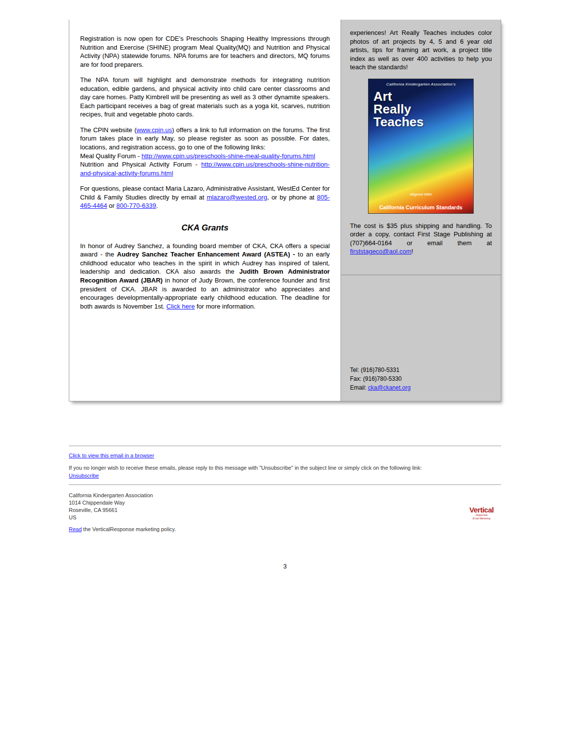Registration is now open for CDE's Preschools Shaping Healthy Impressions through Nutrition and Exercise (SHINE) program Meal Quality(MQ) and Nutrition and Physical Activity (NPA) statewide forums. NPA forums are for teachers and directors, MQ forums are for food preparers.
The NPA forum will highlight and demonstrate methods for integrating nutrition education, edible gardens, and physical activity into child care center classrooms and day care homes. Patty Kimbrell will be presenting as well as 3 other dynamite speakers. Each participant receives a bag of great materials such as a yoga kit, scarves, nutrition recipes, fruit and vegetable photo cards.
The CPIN website (www.cpin.us) offers a link to full information on the forums. The first forum takes place in early May, so please register as soon as possible. For dates, locations, and registration access, go to one of the following links:
Meal Quality Forum - http://www.cpin.us/preschools-shine-meal-quality-forums.html
Nutrition and Physical Activity Forum - http://www.cpin.us/preschools-shine-nutrition-and-physical-activity-forums.html
For questions, please contact Maria Lazaro, Administrative Assistant, WestEd Center for Child & Family Studies directly by email at mlazaro@wested.org, or by phone at 805-465-4464 or 800-770-6339.
CKA Grants
In honor of Audrey Sanchez, a founding board member of CKA, CKA offers a special award - the Audrey Sanchez Teacher Enhancement Award (ASTEA) - to an early childhood educator who teaches in the spirit in which Audrey has inspired of talent, leadership and dedication. CKA also awards the Judith Brown Administrator Recognition Award (JBAR) in honor of Judy Brown, the conference founder and first president of CKA. JBAR is awarded to an administrator who appreciates and encourages developmentally-appropriate early childhood education. The deadline for both awards is November 1st. Click here for more information.
experiences! Art Really Teaches includes color photos of art projects by 4, 5 and 6 year old artists, tips for framing art work, a project title index as well as over 400 activities to help you teach the standards!
California Kindergarten Association's
Art Really Teaches
Aligned With
California Curriculum Standards
The cost is $35 plus shipping and handling. To order a copy, contact First Stage Publishing at (707)664-0164 or email them at firststageco@aol.com!
Tel: (916)780-5331
Fax: (916)780-5330
Email: cka@ckanet.org
Click to view this email in a browser
If you no longer wish to receive these emails, please reply to this message with "Unsubscribe" in the subject line or simply click on the following link:
Unsubscribe
California Kindergarten Association
1014 Chippendale Way
Roseville, CA 95661
US
Read the VerticalResponse marketing policy.
Vertical
response
Email Marketing
3